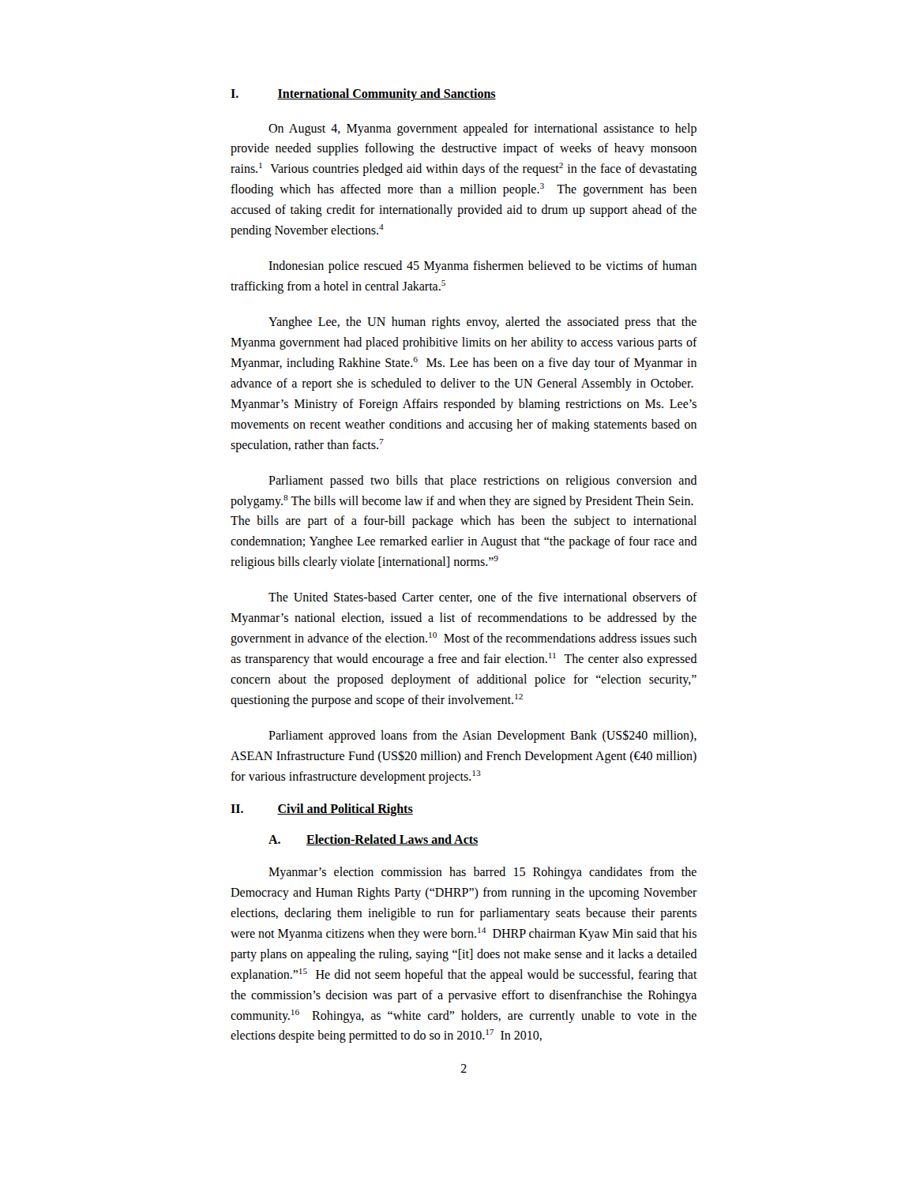I.
International Community and Sanctions
On August 4, Myanma government appealed for international assistance to help provide needed supplies following the destructive impact of weeks of heavy monsoon rains.1 Various countries pledged aid within days of the request2 in the face of devastating flooding which has affected more than a million people.3 The government has been accused of taking credit for internationally provided aid to drum up support ahead of the pending November elections.4
Indonesian police rescued 45 Myanma fishermen believed to be victims of human trafficking from a hotel in central Jakarta.5
Yanghee Lee, the UN human rights envoy, alerted the associated press that the Myanma government had placed prohibitive limits on her ability to access various parts of Myanmar, including Rakhine State.6 Ms. Lee has been on a five day tour of Myanmar in advance of a report she is scheduled to deliver to the UN General Assembly in October. Myanmar’s Ministry of Foreign Affairs responded by blaming restrictions on Ms. Lee’s movements on recent weather conditions and accusing her of making statements based on speculation, rather than facts.7
Parliament passed two bills that place restrictions on religious conversion and polygamy.8 The bills will become law if and when they are signed by President Thein Sein. The bills are part of a four-bill package which has been the subject to international condemnation; Yanghee Lee remarked earlier in August that “the package of four race and religious bills clearly violate [international] norms.”9
The United States-based Carter center, one of the five international observers of Myanmar’s national election, issued a list of recommendations to be addressed by the government in advance of the election.10 Most of the recommendations address issues such as transparency that would encourage a free and fair election.11 The center also expressed concern about the proposed deployment of additional police for “election security,” questioning the purpose and scope of their involvement.12
Parliament approved loans from the Asian Development Bank (US$240 million), ASEAN Infrastructure Fund (US$20 million) and French Development Agent (€40 million) for various infrastructure development projects.13
II.
Civil and Political Rights
A.
Election-Related Laws and Acts
Myanmar’s election commission has barred 15 Rohingya candidates from the Democracy and Human Rights Party (“DHRP”) from running in the upcoming November elections, declaring them ineligible to run for parliamentary seats because their parents were not Myanma citizens when they were born.14 DHRP chairman Kyaw Min said that his party plans on appealing the ruling, saying “[it] does not make sense and it lacks a detailed explanation.”15 He did not seem hopeful that the appeal would be successful, fearing that the commission’s decision was part of a pervasive effort to disenfranchise the Rohingya community.16 Rohingya, as “white card” holders, are currently unable to vote in the elections despite being permitted to do so in 2010.17 In 2010,
2